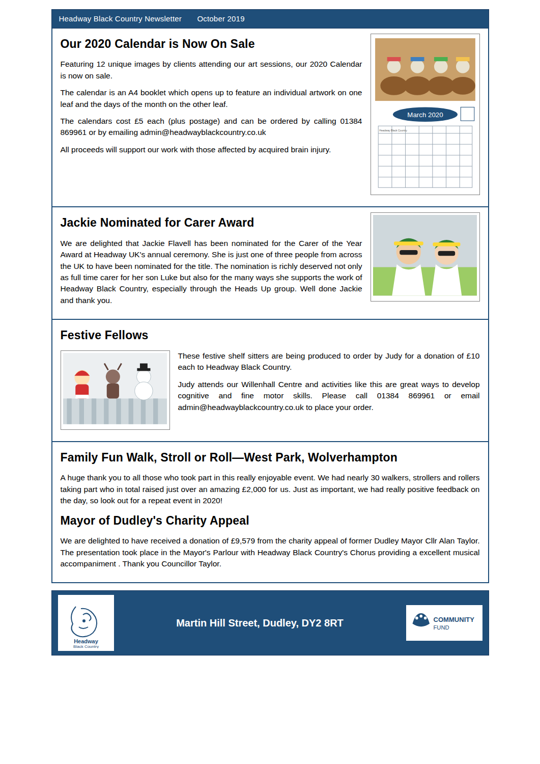Headway Black Country Newsletter October 2019
March 2020 Headway Black Country
Our 2020 Calendar is Now On Sale
Featuring 12 unique images by clients attending our art sessions, our 2020 Calendar is now on sale.
The calendar is an A4 booklet which opens up to feature an individual artwork on one leaf and the days of the month on the other leaf.
The calendars cost £5 each (plus postage) and can be ordered by calling 01384 869961 or by emailing admin@headwayblackcountry.co.uk
All proceeds will support our work with those affected by acquired brain injury.
Jackie Nominated for Carer Award
We are delighted that Jackie Flavell has been nominated for the Carer of the Year Award at Headway UK's annual ceremony. She is just one of three people from across the UK to have been nominated for the title. The nomination is richly deserved not only as full time carer for her son Luke but also for the many ways she supports the work of Headway Black Country, especially through the Heads Up group. Well done Jackie and thank you.
Festive Fellows
These festive shelf sitters are being produced to order by Judy for a donation of £10 each to Headway Black Country.
Judy attends our Willenhall Centre and activities like this are great ways to develop cognitive and fine motor skills. Please call 01384 869961 or email admin@headwayblackcountry.co.uk to place your order.
Family Fun Walk, Stroll or Roll—West Park, Wolverhampton
A huge thank you to all those who took part in this really enjoyable event. We had nearly 30 walkers, strollers and rollers taking part who in total raised just over an amazing £2,000 for us. Just as important, we had really positive feedback on the day, so look out for a repeat event in 2020!
Mayor of Dudley's Charity Appeal
We are delighted to have received a donation of £9,579 from the charity appeal of former Dudley Mayor Cllr Alan Taylor. The presentation took place in the Mayor's Parlour with Headway Black Country's Chorus providing a excellent musical accompaniment . Thank you Councillor Taylor.
Headway Black Country
Martin Hill Street, Dudley, DY2 8RT
COMMUNITY FUND